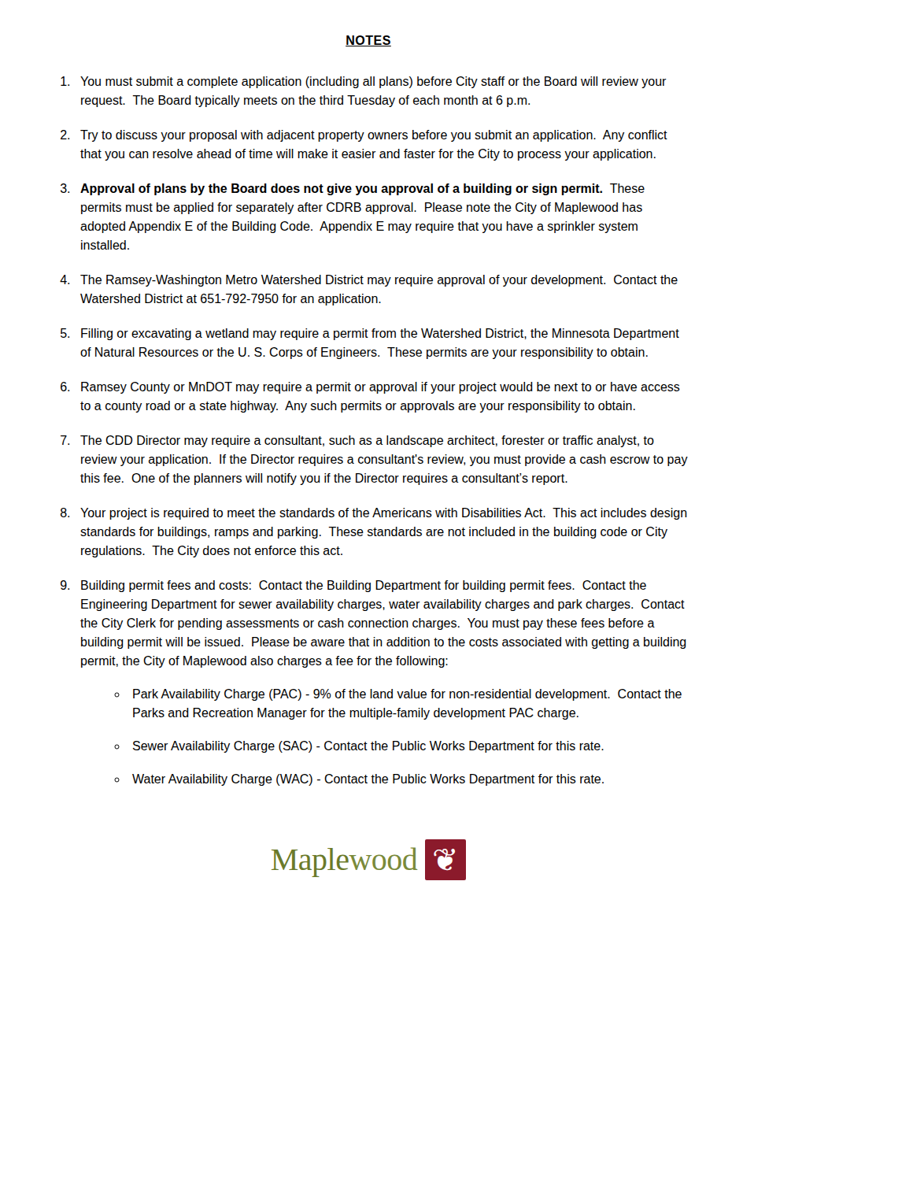NOTES
You must submit a complete application (including all plans) before City staff or the Board will review your request. The Board typically meets on the third Tuesday of each month at 6 p.m.
Try to discuss your proposal with adjacent property owners before you submit an application. Any conflict that you can resolve ahead of time will make it easier and faster for the City to process your application.
Approval of plans by the Board does not give you approval of a building or sign permit. These permits must be applied for separately after CDRB approval. Please note the City of Maplewood has adopted Appendix E of the Building Code. Appendix E may require that you have a sprinkler system installed.
The Ramsey-Washington Metro Watershed District may require approval of your development. Contact the Watershed District at 651-792-7950 for an application.
Filling or excavating a wetland may require a permit from the Watershed District, the Minnesota Department of Natural Resources or the U. S. Corps of Engineers. These permits are your responsibility to obtain.
Ramsey County or MnDOT may require a permit or approval if your project would be next to or have access to a county road or a state highway. Any such permits or approvals are your responsibility to obtain.
The CDD Director may require a consultant, such as a landscape architect, forester or traffic analyst, to review your application. If the Director requires a consultant's review, you must provide a cash escrow to pay this fee. One of the planners will notify you if the Director requires a consultant’s report.
Your project is required to meet the standards of the Americans with Disabilities Act. This act includes design standards for buildings, ramps and parking. These standards are not included in the building code or City regulations. The City does not enforce this act.
Building permit fees and costs: Contact the Building Department for building permit fees. Contact the Engineering Department for sewer availability charges, water availability charges and park charges. Contact the City Clerk for pending assessments or cash connection charges. You must pay these fees before a building permit will be issued. Please be aware that in addition to the costs associated with getting a building permit, the City of Maplewood also charges a fee for the following:
Park Availability Charge (PAC) - 9% of the land value for non-residential development. Contact the Parks and Recreation Manager for the multiple-family development PAC charge.
Sewer Availability Charge (SAC) - Contact the Public Works Department for this rate.
Water Availability Charge (WAC) - Contact the Public Works Department for this rate.
Maplewood